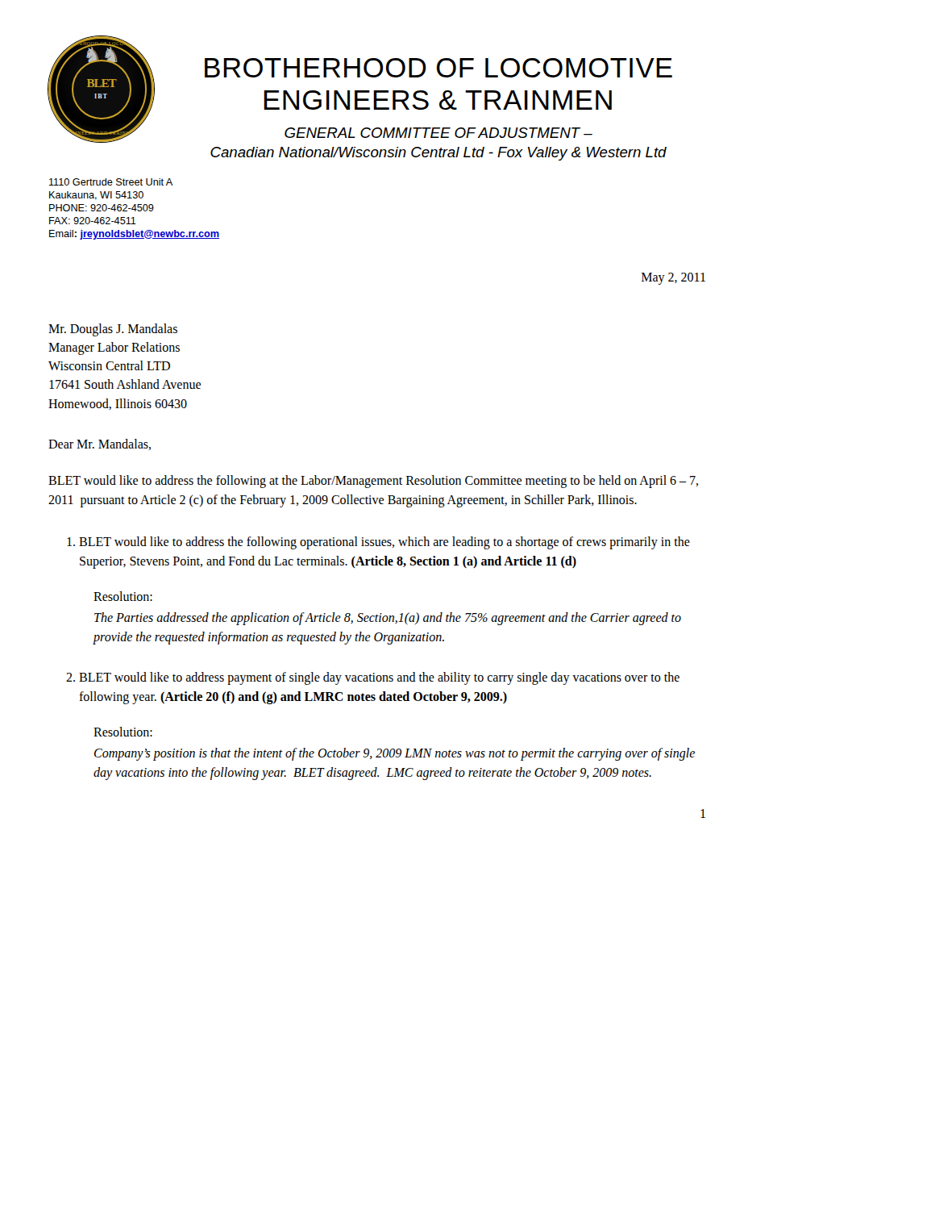BROTHERHOOD OF LOCOMOTIVE
♞♞
BLET
IBT
ENGINEERS AND TRAINMEN
BROTHERHOOD OF LOCOMOTIVE ENGINEERS & TRAINMEN
GENERAL COMMITTEE OF ADJUSTMENT –
Canadian National/Wisconsin Central Ltd - Fox Valley & Western Ltd
1110 Gertrude Street Unit A
Kaukauna, WI 54130
PHONE: 920-462-4509
FAX: 920-462-4511
Email: jreynoldsblet@newbc.rr.com
May 2, 2011
Mr. Douglas J. Mandalas
Manager Labor Relations
Wisconsin Central LTD
17641 South Ashland Avenue
Homewood, Illinois 60430
Dear Mr. Mandalas,
BLET would like to address the following at the Labor/Management Resolution Committee meeting to be held on April 6 – 7, 2011 pursuant to Article 2 (c) of the February 1, 2009 Collective Bargaining Agreement, in Schiller Park, Illinois.
BLET would like to address the following operational issues, which are leading to a shortage of crews primarily in the Superior, Stevens Point, and Fond du Lac terminals. (Article 8, Section 1 (a) and Article 11 (d)
Resolution:
The Parties addressed the application of Article 8, Section,1(a) and the 75% agreement and the Carrier agreed to provide the requested information as requested by the Organization.
BLET would like to address payment of single day vacations and the ability to carry single day vacations over to the following year. (Article 20 (f) and (g) and LMRC notes dated October 9, 2009.)
Resolution:
Company’s position is that the intent of the October 9, 2009 LMN notes was not to permit the carrying over of single day vacations into the following year. BLET disagreed. LMC agreed to reiterate the October 9, 2009 notes.
1